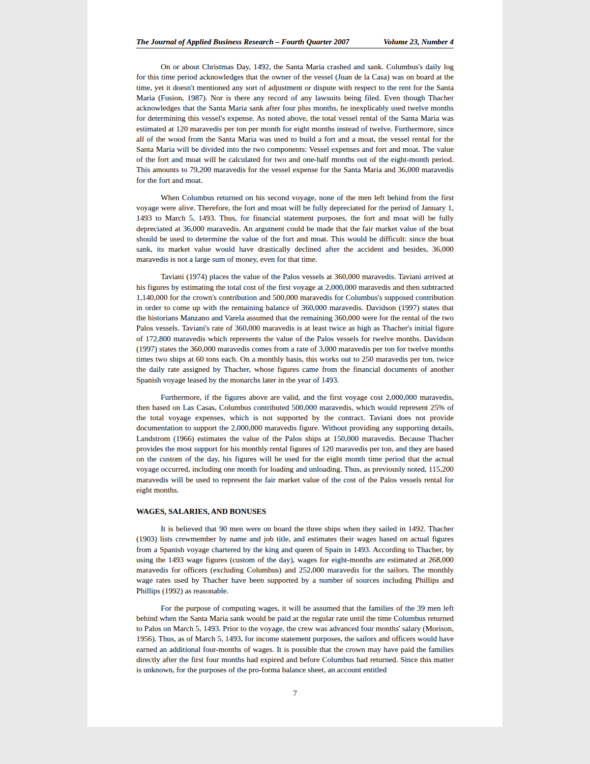The Journal of Applied Business Research – Fourth Quarter 2007 Volume 23, Number 4
On or about Christmas Day, 1492, the Santa Maria crashed and sank. Columbus's daily log for this time period acknowledges that the owner of the vessel (Juan de la Casa) was on board at the time, yet it doesn't mentioned any sort of adjustment or dispute with respect to the rent for the Santa Maria (Fusion, 1987). Nor is there any record of any lawsuits being filed. Even though Thacher acknowledges that the Santa Maria sank after four plus months, he inexplicably used twelve months for determining this vessel's expense. As noted above, the total vessel rental of the Santa Maria was estimated at 120 maravedis per ton per month for eight months instead of twelve. Furthermore, since all of the wood from the Santa Maria was used to build a fort and a moat, the vessel rental for the Santa Maria will be divided into the two components: Vessel expenses and fort and moat. The value of the fort and moat will be calculated for two and one-half months out of the eight-month period. This amounts to 79,200 maravedis for the vessel expense for the Santa Maria and 36,000 maravedis for the fort and moat.
When Columbus returned on his second voyage, none of the men left behind from the first voyage were alive. Therefore, the fort and moat will be fully depreciated for the period of January 1, 1493 to March 5, 1493. Thus, for financial statement purposes, the fort and moat will be fully depreciated at 36,000 maravedis. An argument could be made that the fair market value of the boat should be used to determine the value of the fort and moat. This would be difficult: since the boat sank, its market value would have drastically declined after the accident and besides, 36,000 maravedis is not a large sum of money, even for that time.
Taviani (1974) places the value of the Palos vessels at 360,000 maravedis. Taviani arrived at his figures by estimating the total cost of the first voyage at 2,000,000 maravedis and then subtracted 1,140,000 for the crown's contribution and 500,000 maravedis for Columbus's supposed contribution in order to come up with the remaining balance of 360,000 maravedis. Davidson (1997) states that the historians Manzano and Varela assumed that the remaining 360,000 were for the rental of the two Palos vessels. Taviani's rate of 360,000 maravedis is at least twice as high as Thacher's initial figure of 172,800 maravedis which represents the value of the Palos vessels for twelve months. Davidson (1997) states the 360,000 maravedis comes from a rate of 3,000 maravedis per ton for twelve months times two ships at 60 tons each. On a monthly basis, this works out to 250 maravedis per ton, twice the daily rate assigned by Thacher, whose figures came from the financial documents of another Spanish voyage leased by the monarchs later in the year of 1493.
Furthermore, if the figures above are valid, and the first voyage cost 2,000,000 maravedis, then based on Las Casas, Columbus contributed 500,000 maravedis, which would represent 25% of the total voyage expenses, which is not supported by the contract. Taviani does not provide documentation to support the 2,000,000 maravedis figure. Without providing any supporting details, Landstrom (1966) estimates the value of the Palos ships at 150,000 maravedis. Because Thacher provides the most support for his monthly rental figures of 120 maravedis per ton, and they are based on the custom of the day, his figures will be used for the eight month time period that the actual voyage occurred, including one month for loading and unloading. Thus, as previously noted, 115,200 maravedis will be used to represent the fair market value of the cost of the Palos vessels rental for eight months.
Wages, Salaries, and Bonuses
It is believed that 90 men were on board the three ships when they sailed in 1492. Thacher (1903) lists crewmember by name and job title, and estimates their wages based on actual figures from a Spanish voyage chartered by the king and queen of Spain in 1493. According to Thacher, by using the 1493 wage figures (custom of the day), wages for eight-months are estimated at 268,000 maravedis for officers (excluding Columbus) and 252,000 maravedis for the sailors. The monthly wage rates used by Thacher have been supported by a number of sources including Phillips and Phillips (1992) as reasonable.
For the purpose of computing wages, it will be assumed that the families of the 39 men left behind when the Santa Maria sank would be paid at the regular rate until the time Columbus returned to Palos on March 5, 1493. Prior to the voyage, the crew was advanced four months' salary (Morison, 1956). Thus, as of March 5, 1493, for income statement purposes, the sailors and officers would have earned an additional four-months of wages. It is possible that the crown may have paid the families directly after the first four months had expired and before Columbus had returned. Since this matter is unknown, for the purposes of the pro-forma balance sheet, an account entitled
7